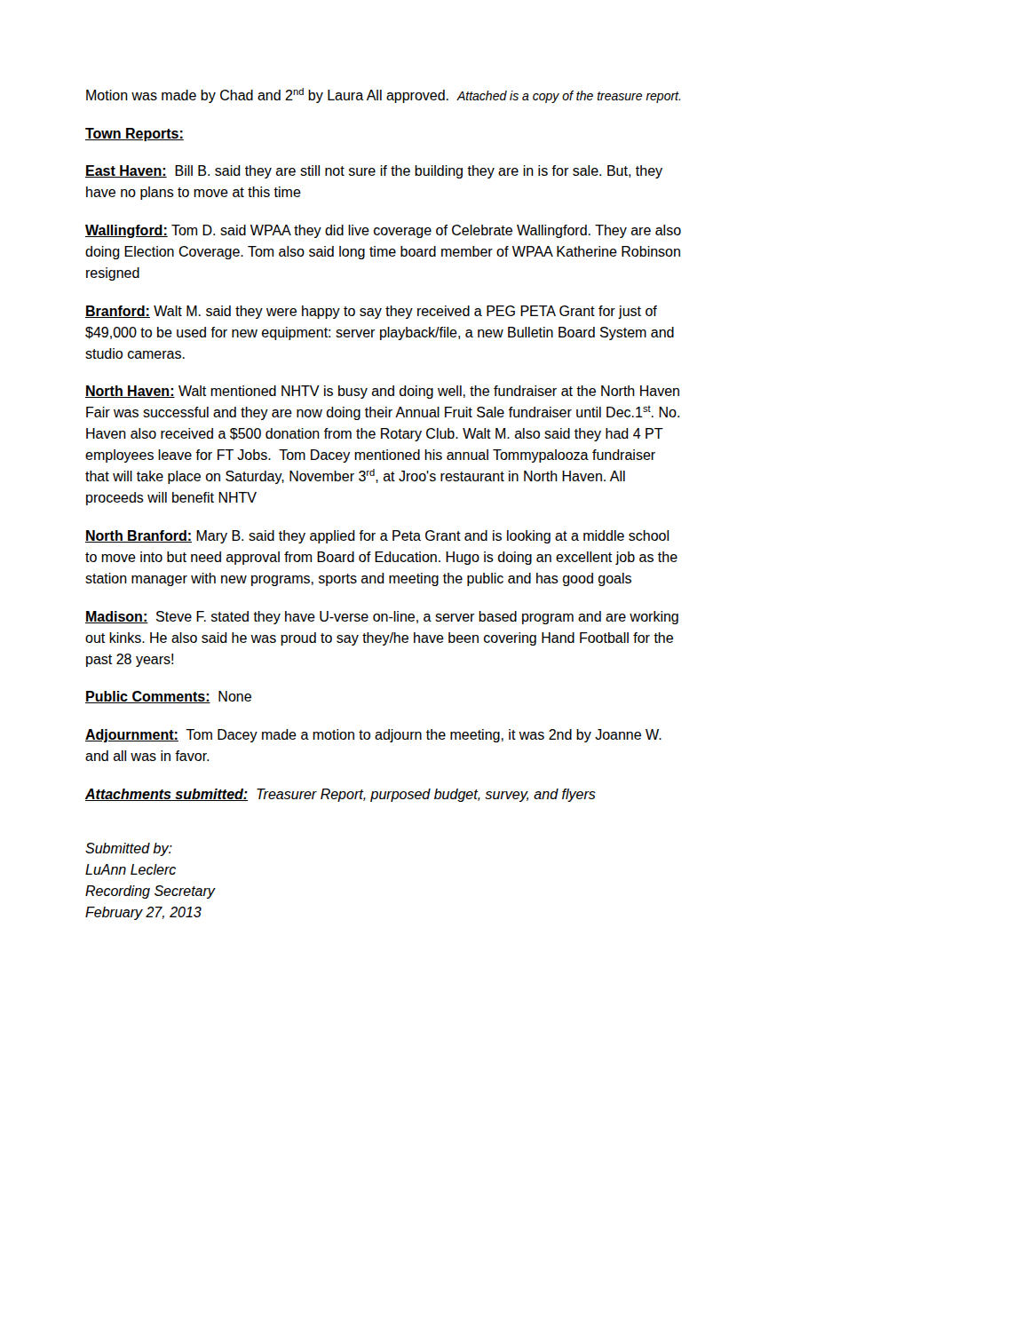Motion was made by Chad and 2nd by Laura All approved. Attached is a copy of the treasure report.
Town Reports:
East Haven: Bill B. said they are still not sure if the building they are in is for sale. But, they have no plans to move at this time
Wallingford: Tom D. said WPAA they did live coverage of Celebrate Wallingford. They are also doing Election Coverage. Tom also said long time board member of WPAA Katherine Robinson resigned
Branford: Walt M. said they were happy to say they received a PEG PETA Grant for just of $49,000 to be used for new equipment: server playback/file, a new Bulletin Board System and studio cameras.
North Haven: Walt mentioned NHTV is busy and doing well, the fundraiser at the North Haven Fair was successful and they are now doing their Annual Fruit Sale fundraiser until Dec.1st. No. Haven also received a $500 donation from the Rotary Club. Walt M. also said they had 4 PT employees leave for FT Jobs. Tom Dacey mentioned his annual Tommypalooza fundraiser that will take place on Saturday, November 3rd, at Jroo's restaurant in North Haven. All proceeds will benefit NHTV
North Branford: Mary B. said they applied for a Peta Grant and is looking at a middle school to move into but need approval from Board of Education. Hugo is doing an excellent job as the station manager with new programs, sports and meeting the public and has good goals
Madison: Steve F. stated they have U-verse on-line, a server based program and are working out kinks. He also said he was proud to say they/he have been covering Hand Football for the past 28 years!
Public Comments: None
Adjournment: Tom Dacey made a motion to adjourn the meeting, it was 2nd by Joanne W. and all was in favor.
Attachments submitted: Treasurer Report, purposed budget, survey, and flyers
Submitted by:
LuAnn Leclerc
Recording Secretary
February 27, 2013